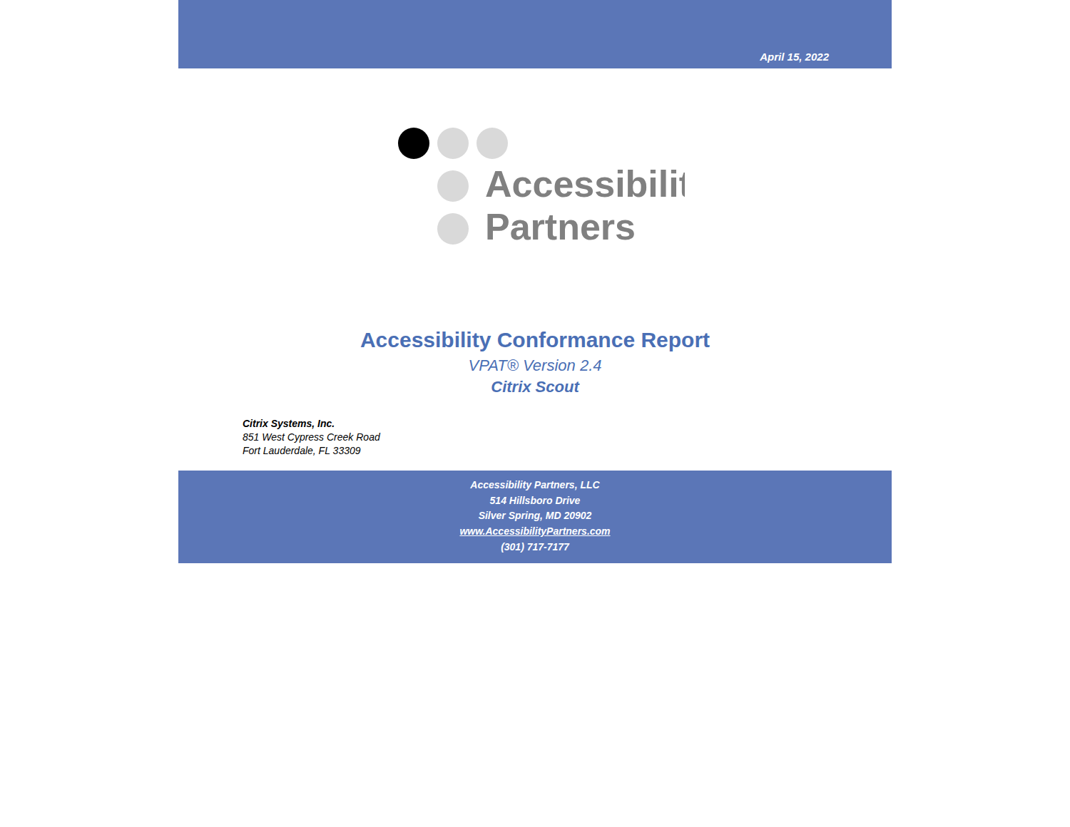April 15, 2022
Accessibility Conformance Report
VPAT® Version 2.4
Citrix Scout
Citrix Systems, Inc.
851 West Cypress Creek Road
Fort Lauderdale, FL 33309
Accessibility Partners, LLC
514 Hillsboro Drive
Silver Spring, MD 20902
www.AccessibilityPartners.com
(301) 717-7177